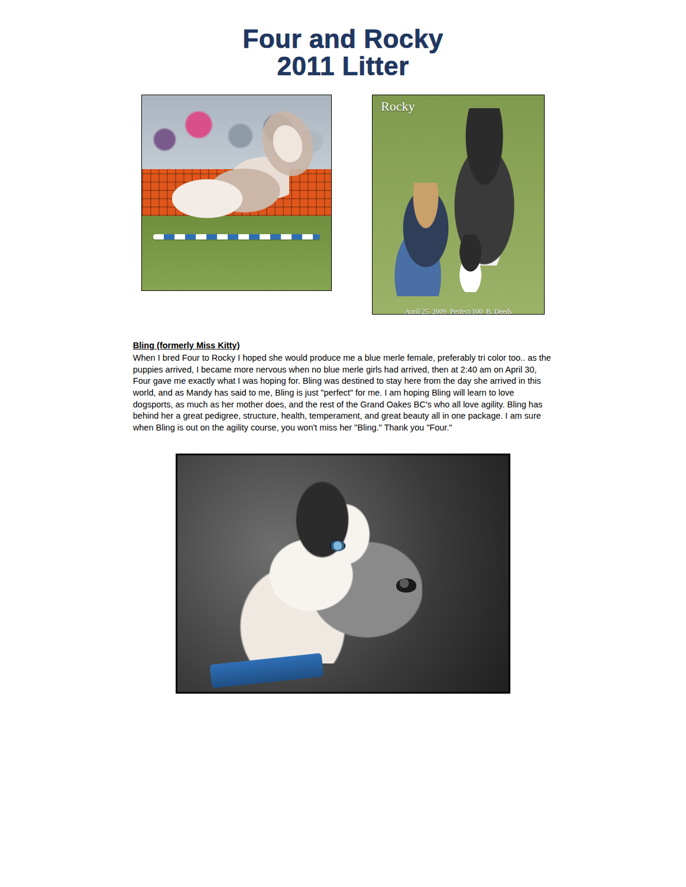Four and Rocky
2011 Litter
Rocky
April 25, 2009 Perfect 100 B. Deeds
Bling (formerly Miss Kitty)
When I bred Four to Rocky I hoped she would produce me a blue merle female, preferably tri color too.. as the puppies arrived, I became more nervous when no blue merle girls had arrived, then at 2:40 am on April 30, Four gave me exactly what I was hoping for. Bling was destined to stay here from the day she arrived in this world, and as Mandy has said to me, Bling is just "perfect" for me. I am hoping Bling will learn to love dogsports, as much as her mother does, and the rest of the Grand Oakes BC's who all love agility. Bling has behind her a great pedigree, structure, health, temperament, and great beauty all in one package. I am sure when Bling is out on the agility course, you won't miss her "Bling." Thank you "Four."